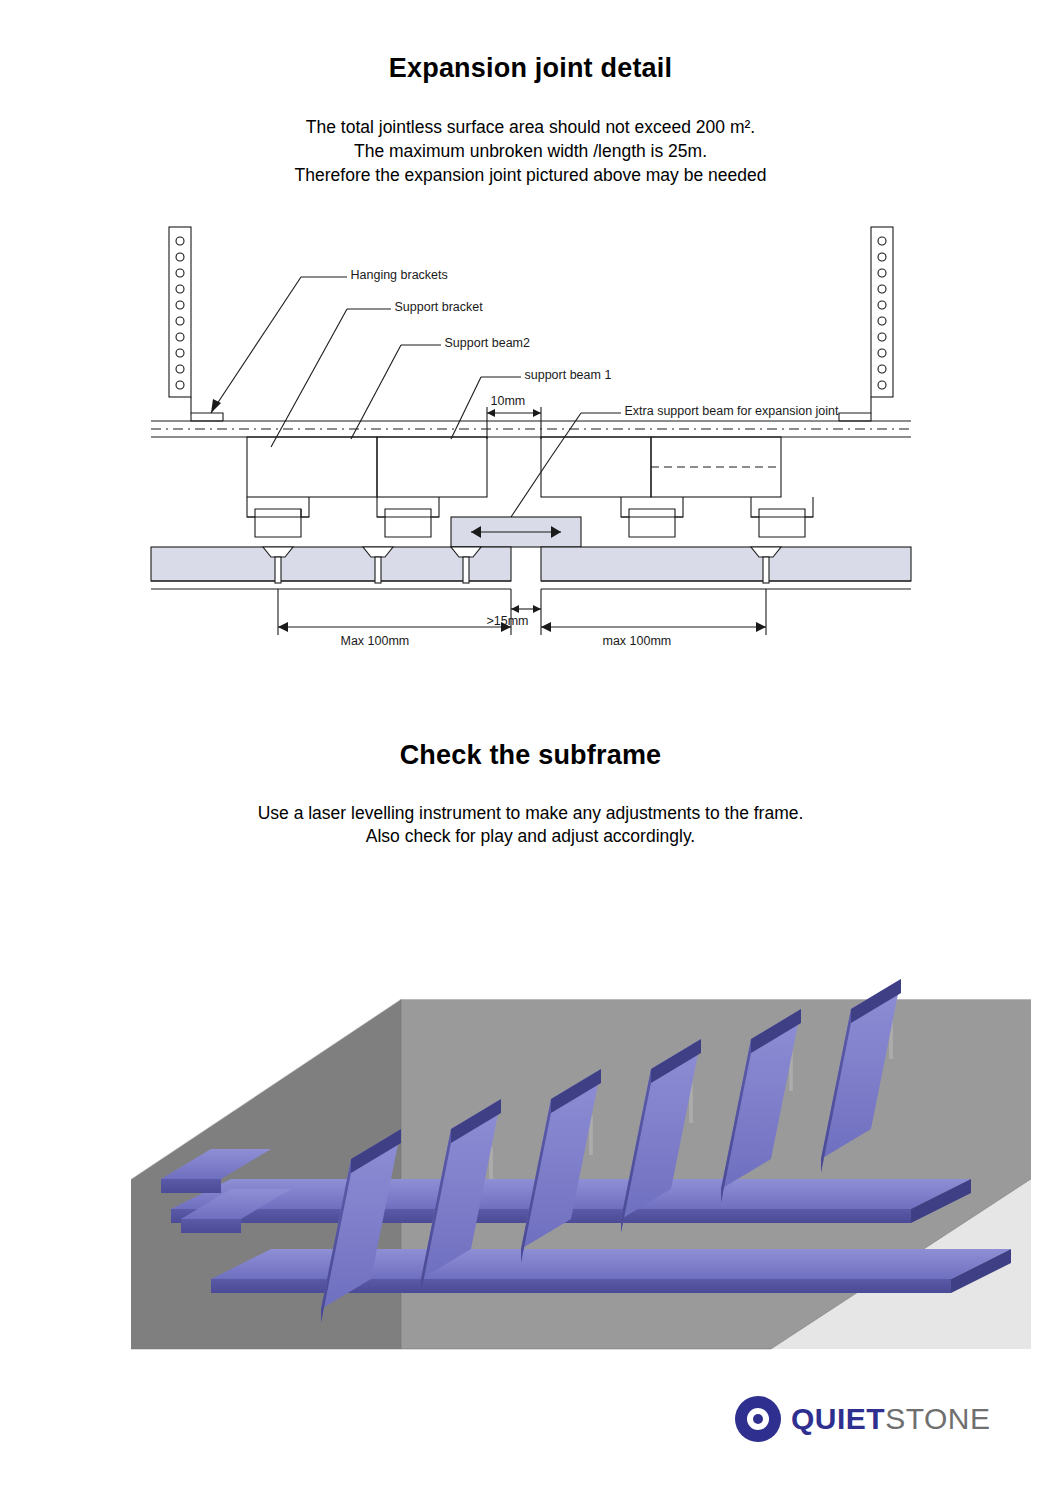Expansion joint detail
The total jointless surface area should not exceed 200 m².
The maximum unbroken width /length is 25m.
Therefore the expansion joint pictured above may be needed
Hanging brackets Support bracket Support beam2 support beam 1 Extra support beam for expansion joint 10mm >15mm Max 100mm max 100mm
Check the subframe
Use a laser levelling instrument to make any adjustments to the frame.
Also check for play and adjust accordingly.
QUIET STONE